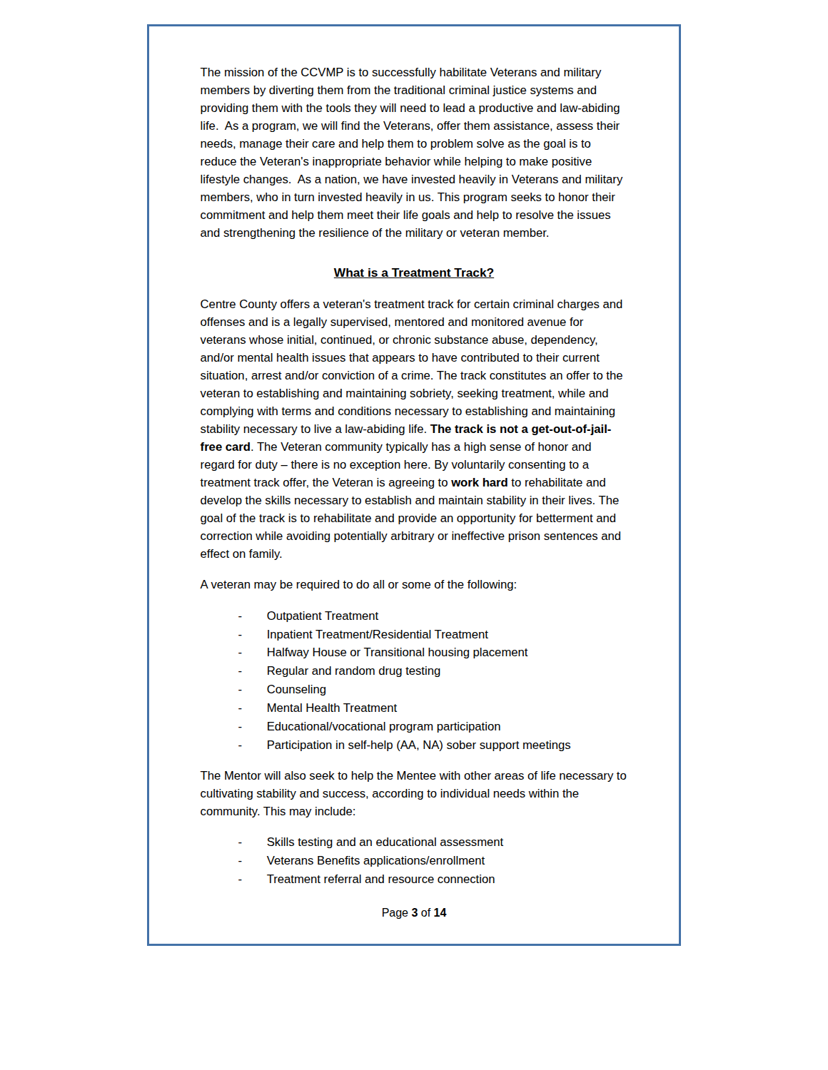The mission of the CCVMP is to successfully habilitate Veterans and military members by diverting them from the traditional criminal justice systems and providing them with the tools they will need to lead a productive and law-abiding life. As a program, we will find the Veterans, offer them assistance, assess their needs, manage their care and help them to problem solve as the goal is to reduce the Veteran's inappropriate behavior while helping to make positive lifestyle changes. As a nation, we have invested heavily in Veterans and military members, who in turn invested heavily in us. This program seeks to honor their commitment and help them meet their life goals and help to resolve the issues and strengthening the resilience of the military or veteran member.
What is a Treatment Track?
Centre County offers a veteran's treatment track for certain criminal charges and offenses and is a legally supervised, mentored and monitored avenue for veterans whose initial, continued, or chronic substance abuse, dependency, and/or mental health issues that appears to have contributed to their current situation, arrest and/or conviction of a crime. The track constitutes an offer to the veteran to establishing and maintaining sobriety, seeking treatment, while and complying with terms and conditions necessary to establishing and maintaining stability necessary to live a law-abiding life. The track is not a get-out-of-jail-free card. The Veteran community typically has a high sense of honor and regard for duty – there is no exception here. By voluntarily consenting to a treatment track offer, the Veteran is agreeing to work hard to rehabilitate and develop the skills necessary to establish and maintain stability in their lives. The goal of the track is to rehabilitate and provide an opportunity for betterment and correction while avoiding potentially arbitrary or ineffective prison sentences and effect on family.
A veteran may be required to do all or some of the following:
Outpatient Treatment
Inpatient Treatment/Residential Treatment
Halfway House or Transitional housing placement
Regular and random drug testing
Counseling
Mental Health Treatment
Educational/vocational program participation
Participation in self-help (AA, NA) sober support meetings
The Mentor will also seek to help the Mentee with other areas of life necessary to cultivating stability and success, according to individual needs within the community. This may include:
Skills testing and an educational assessment
Veterans Benefits applications/enrollment
Treatment referral and resource connection
Page 3 of 14